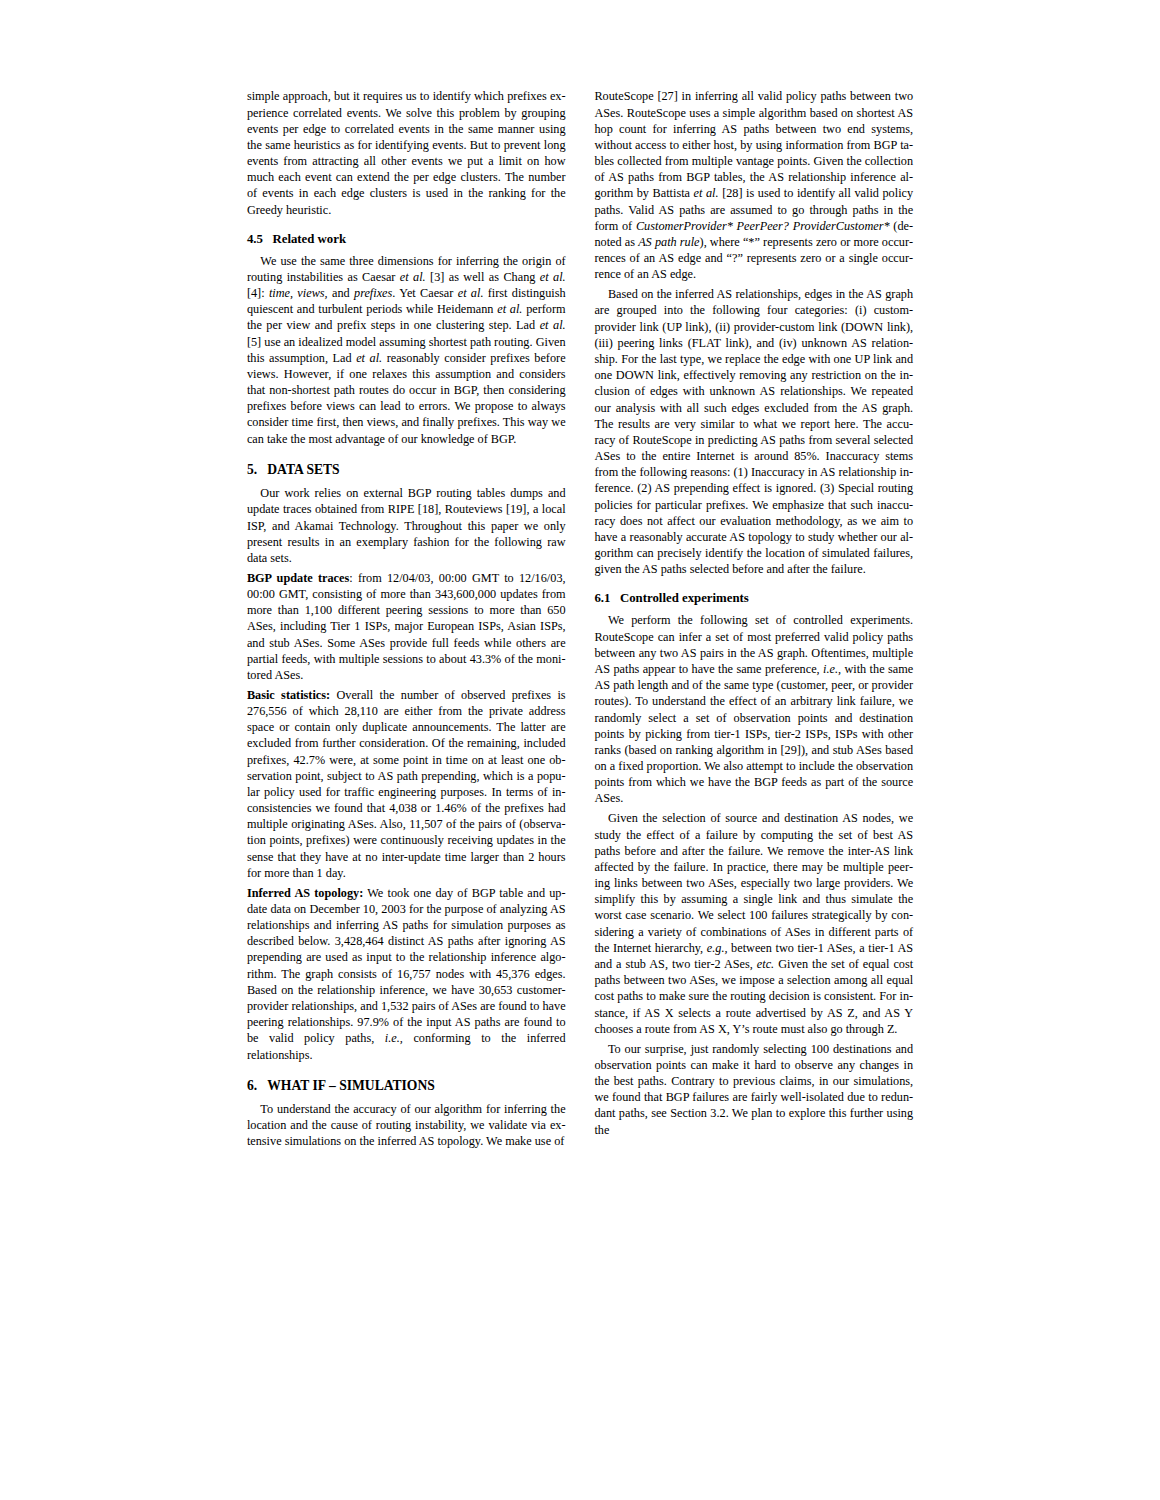simple approach, but it requires us to identify which prefixes experience correlated events. We solve this problem by grouping events per edge to correlated events in the same manner using the same heuristics as for identifying events. But to prevent long events from attracting all other events we put a limit on how much each event can extend the per edge clusters. The number of events in each edge clusters is used in the ranking for the Greedy heuristic.
4.5 Related work
We use the same three dimensions for inferring the origin of routing instabilities as Caesar et al. [3] as well as Chang et al. [4]: time, views, and prefixes. Yet Caesar et al. first distinguish quiescent and turbulent periods while Heidemann et al. perform the per view and prefix steps in one clustering step. Lad et al. [5] use an idealized model assuming shortest path routing. Given this assumption, Lad et al. reasonably consider prefixes before views. However, if one relaxes this assumption and considers that non-shortest path routes do occur in BGP, then considering prefixes before views can lead to errors. We propose to always consider time first, then views, and finally prefixes. This way we can take the most advantage of our knowledge of BGP.
5. DATA SETS
Our work relies on external BGP routing tables dumps and update traces obtained from RIPE [18], Routeviews [19], a local ISP, and Akamai Technology. Throughout this paper we only present results in an exemplary fashion for the following raw data sets.
BGP update traces: from 12/04/03, 00:00 GMT to 12/16/03, 00:00 GMT, consisting of more than 343,600,000 updates from more than 1,100 different peering sessions to more than 650 ASes, including Tier 1 ISPs, major European ISPs, Asian ISPs, and stub ASes. Some ASes provide full feeds while others are partial feeds, with multiple sessions to about 43.3% of the monitored ASes.
Basic statistics: Overall the number of observed prefixes is 276,556 of which 28,110 are either from the private address space or contain only duplicate announcements. The latter are excluded from further consideration. Of the remaining, included prefixes, 42.7% were, at some point in time on at least one observation point, subject to AS path prepending, which is a popular policy used for traffic engineering purposes. In terms of inconsistencies we found that 4,038 or 1.46% of the prefixes had multiple originating ASes. Also, 11,507 of the pairs of (observation points, prefixes) were continuously receiving updates in the sense that they have at no inter-update time larger than 2 hours for more than 1 day.
Inferred AS topology: We took one day of BGP table and update data on December 10, 2003 for the purpose of analyzing AS relationships and inferring AS paths for simulation purposes as described below. 3,428,464 distinct AS paths after ignoring AS prepending are used as input to the relationship inference algorithm. The graph consists of 16,757 nodes with 45,376 edges. Based on the relationship inference, we have 30,653 customer-provider relationships, and 1,532 pairs of ASes are found to have peering relationships. 97.9% of the input AS paths are found to be valid policy paths, i.e., conforming to the inferred relationships.
6. WHAT IF – SIMULATIONS
To understand the accuracy of our algorithm for inferring the location and the cause of routing instability, we validate via extensive simulations on the inferred AS topology. We make use of
RouteScope [27] in inferring all valid policy paths between two ASes. RouteScope uses a simple algorithm based on shortest AS hop count for inferring AS paths between two end systems, without access to either host, by using information from BGP tables collected from multiple vantage points. Given the collection of AS paths from BGP tables, the AS relationship inference algorithm by Battista et al. [28] is used to identify all valid policy paths. Valid AS paths are assumed to go through paths in the form of CustomerProvider* PeerPeer? ProviderCustomer* (denoted as AS path rule), where “*” represents zero or more occurrences of an AS edge and “?” represents zero or a single occurrence of an AS edge.
Based on the inferred AS relationships, edges in the AS graph are grouped into the following four categories: (i) custom-provider link (UP link), (ii) provider-custom link (DOWN link), (iii) peering links (FLAT link), and (iv) unknown AS relationship. For the last type, we replace the edge with one UP link and one DOWN link, effectively removing any restriction on the inclusion of edges with unknown AS relationships. We repeated our analysis with all such edges excluded from the AS graph. The results are very similar to what we report here. The accuracy of RouteScope in predicting AS paths from several selected ASes to the entire Internet is around 85%. Inaccuracy stems from the following reasons: (1) Inaccuracy in AS relationship inference. (2) AS prepending effect is ignored. (3) Special routing policies for particular prefixes. We emphasize that such inaccuracy does not affect our evaluation methodology, as we aim to have a reasonably accurate AS topology to study whether our algorithm can precisely identify the location of simulated failures, given the AS paths selected before and after the failure.
6.1 Controlled experiments
We perform the following set of controlled experiments. RouteScope can infer a set of most preferred valid policy paths between any two AS pairs in the AS graph. Oftentimes, multiple AS paths appear to have the same preference, i.e., with the same AS path length and of the same type (customer, peer, or provider routes). To understand the effect of an arbitrary link failure, we randomly select a set of observation points and destination points by picking from tier-1 ISPs, tier-2 ISPs, ISPs with other ranks (based on ranking algorithm in [29]), and stub ASes based on a fixed proportion. We also attempt to include the observation points from which we have the BGP feeds as part of the source ASes.
Given the selection of source and destination AS nodes, we study the effect of a failure by computing the set of best AS paths before and after the failure. We remove the inter-AS link affected by the failure. In practice, there may be multiple peering links between two ASes, especially two large providers. We simplify this by assuming a single link and thus simulate the worst case scenario. We select 100 failures strategically by considering a variety of combinations of ASes in different parts of the Internet hierarchy, e.g., between two tier-1 ASes, a tier-1 AS and a stub AS, two tier-2 ASes, etc. Given the set of equal cost paths between two ASes, we impose a selection among all equal cost paths to make sure the routing decision is consistent. For instance, if AS X selects a route advertised by AS Z, and AS Y chooses a route from AS X, Y’s route must also go through Z.
To our surprise, just randomly selecting 100 destinations and observation points can make it hard to observe any changes in the best paths. Contrary to previous claims, in our simulations, we found that BGP failures are fairly well-isolated due to redundant paths, see Section 3.2. We plan to explore this further using the